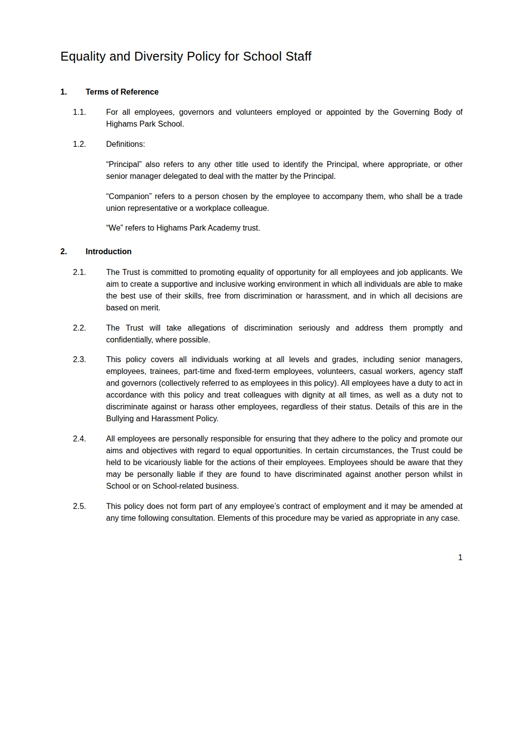Equality and Diversity Policy for School Staff
1.
Terms of Reference
1.1.
For all employees, governors and volunteers employed or appointed by the Governing Body of Highams Park School.
1.2.
Definitions:
“Principal” also refers to any other title used to identify the Principal, where appropriate, or other senior manager delegated to deal with the matter by the Principal.
“Companion” refers to a person chosen by the employee to accompany them, who shall be a trade union representative or a workplace colleague.
“We” refers to Highams Park Academy trust.
2.
Introduction
2.1.
The Trust is committed to promoting equality of opportunity for all employees and job applicants. We aim to create a supportive and inclusive working environment in which all individuals are able to make the best use of their skills, free from discrimination or harassment, and in which all decisions are based on merit.
2.2.
The Trust will take allegations of discrimination seriously and address them promptly and confidentially, where possible.
2.3.
This policy covers all individuals working at all levels and grades, including senior managers, employees, trainees, part-time and fixed-term employees, volunteers, casual workers, agency staff and governors (collectively referred to as employees in this policy). All employees have a duty to act in accordance with this policy and treat colleagues with dignity at all times, as well as a duty not to discriminate against or harass other employees, regardless of their status. Details of this are in the Bullying and Harassment Policy.
2.4.
All employees are personally responsible for ensuring that they adhere to the policy and promote our aims and objectives with regard to equal opportunities. In certain circumstances, the Trust could be held to be vicariously liable for the actions of their employees. Employees should be aware that they may be personally liable if they are found to have discriminated against another person whilst in School or on School-related business.
2.5.
This policy does not form part of any employee’s contract of employment and it may be amended at any time following consultation. Elements of this procedure may be varied as appropriate in any case.
1